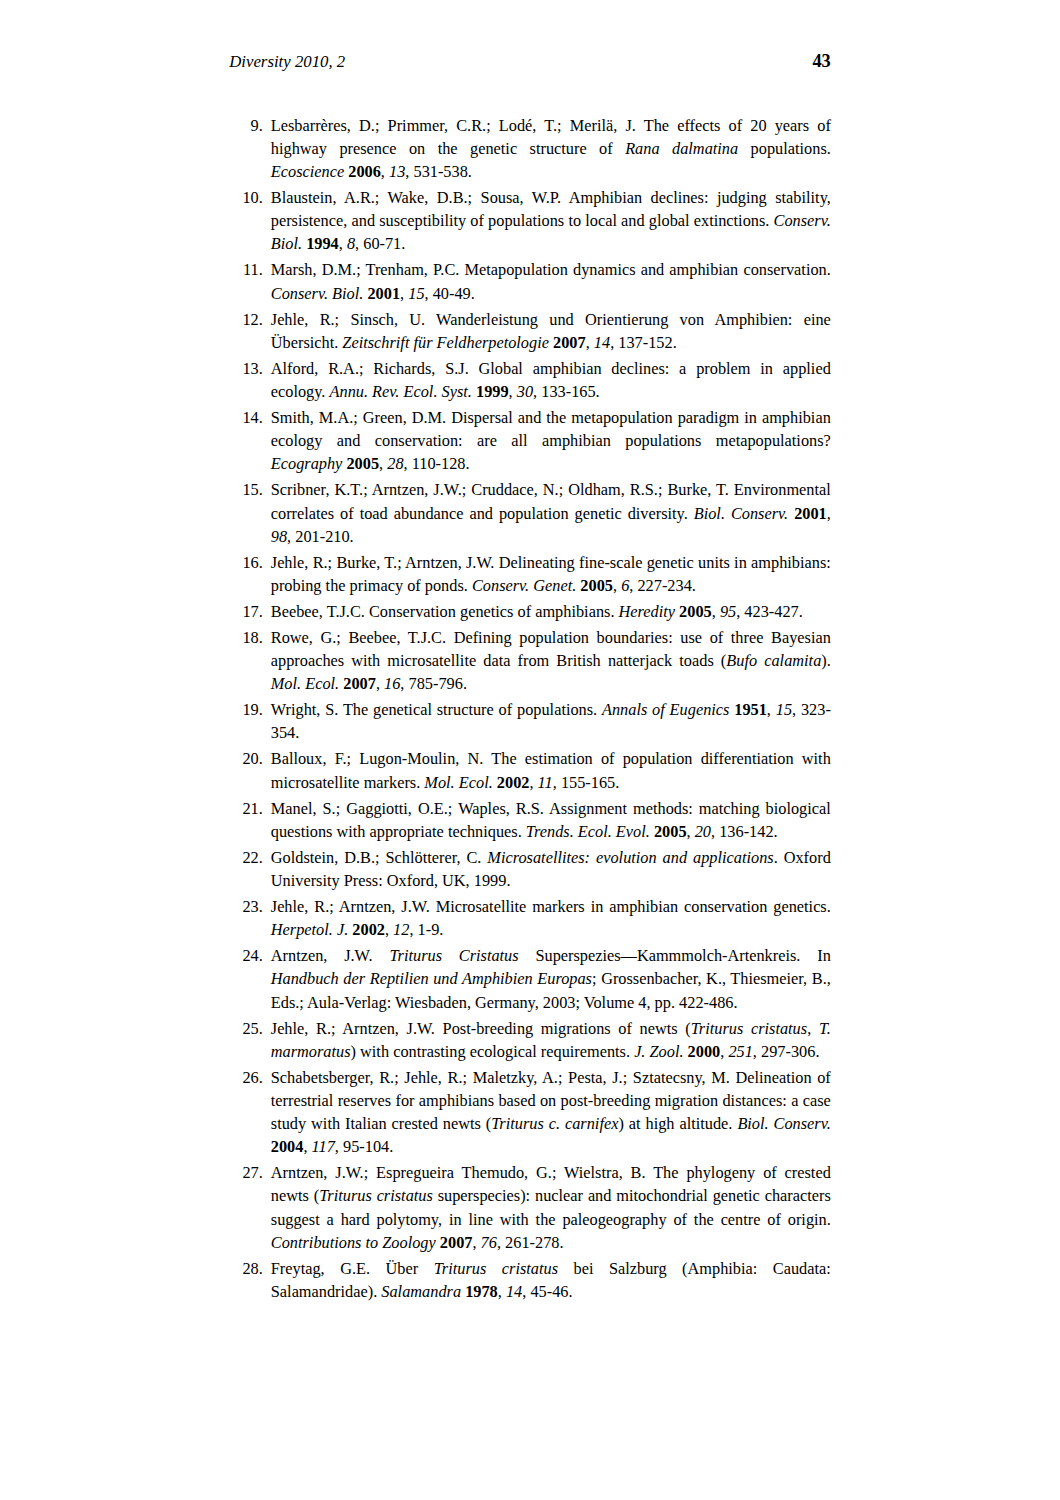Diversity 2010, 2
43
9. Lesbarrères, D.; Primmer, C.R.; Lodé, T.; Merilä, J. The effects of 20 years of highway presence on the genetic structure of Rana dalmatina populations. Ecoscience 2006, 13, 531-538.
10. Blaustein, A.R.; Wake, D.B.; Sousa, W.P. Amphibian declines: judging stability, persistence, and susceptibility of populations to local and global extinctions. Conserv. Biol. 1994, 8, 60-71.
11. Marsh, D.M.; Trenham, P.C. Metapopulation dynamics and amphibian conservation. Conserv. Biol. 2001, 15, 40-49.
12. Jehle, R.; Sinsch, U. Wanderleistung und Orientierung von Amphibien: eine Übersicht. Zeitschrift für Feldherpetologie 2007, 14, 137-152.
13. Alford, R.A.; Richards, S.J. Global amphibian declines: a problem in applied ecology. Annu. Rev. Ecol. Syst. 1999, 30, 133-165.
14. Smith, M.A.; Green, D.M. Dispersal and the metapopulation paradigm in amphibian ecology and conservation: are all amphibian populations metapopulations? Ecography 2005, 28, 110-128.
15. Scribner, K.T.; Arntzen, J.W.; Cruddace, N.; Oldham, R.S.; Burke, T. Environmental correlates of toad abundance and population genetic diversity. Biol. Conserv. 2001, 98, 201-210.
16. Jehle, R.; Burke, T.; Arntzen, J.W. Delineating fine-scale genetic units in amphibians: probing the primacy of ponds. Conserv. Genet. 2005, 6, 227-234.
17. Beebee, T.J.C. Conservation genetics of amphibians. Heredity 2005, 95, 423-427.
18. Rowe, G.; Beebee, T.J.C. Defining population boundaries: use of three Bayesian approaches with microsatellite data from British natterjack toads (Bufo calamita). Mol. Ecol. 2007, 16, 785-796.
19. Wright, S. The genetical structure of populations. Annals of Eugenics 1951, 15, 323-354.
20. Balloux, F.; Lugon-Moulin, N. The estimation of population differentiation with microsatellite markers. Mol. Ecol. 2002, 11, 155-165.
21. Manel, S.; Gaggiotti, O.E.; Waples, R.S. Assignment methods: matching biological questions with appropriate techniques. Trends. Ecol. Evol. 2005, 20, 136-142.
22. Goldstein, D.B.; Schlötterer, C. Microsatellites: evolution and applications. Oxford University Press: Oxford, UK, 1999.
23. Jehle, R.; Arntzen, J.W. Microsatellite markers in amphibian conservation genetics. Herpetol. J. 2002, 12, 1-9.
24. Arntzen, J.W. Triturus Cristatus Superspezies—Kammmolch-Artenkreis. In Handbuch der Reptilien und Amphibien Europas; Grossenbacher, K., Thiesmeier, B., Eds.; Aula-Verlag: Wiesbaden, Germany, 2003; Volume 4, pp. 422-486.
25. Jehle, R.; Arntzen, J.W. Post-breeding migrations of newts (Triturus cristatus, T. marmoratus) with contrasting ecological requirements. J. Zool. 2000, 251, 297-306.
26. Schabetsberger, R.; Jehle, R.; Maletzky, A.; Pesta, J.; Sztatecsny, M. Delineation of terrestrial reserves for amphibians based on post-breeding migration distances: a case study with Italian crested newts (Triturus c. carnifex) at high altitude. Biol. Conserv. 2004, 117, 95-104.
27. Arntzen, J.W.; Espregueira Themudo, G.; Wielstra, B. The phylogeny of crested newts (Triturus cristatus superspecies): nuclear and mitochondrial genetic characters suggest a hard polytomy, in line with the paleogeography of the centre of origin. Contributions to Zoology 2007, 76, 261-278.
28. Freytag, G.E. Über Triturus cristatus bei Salzburg (Amphibia: Caudata: Salamandridae). Salamandra 1978, 14, 45-46.